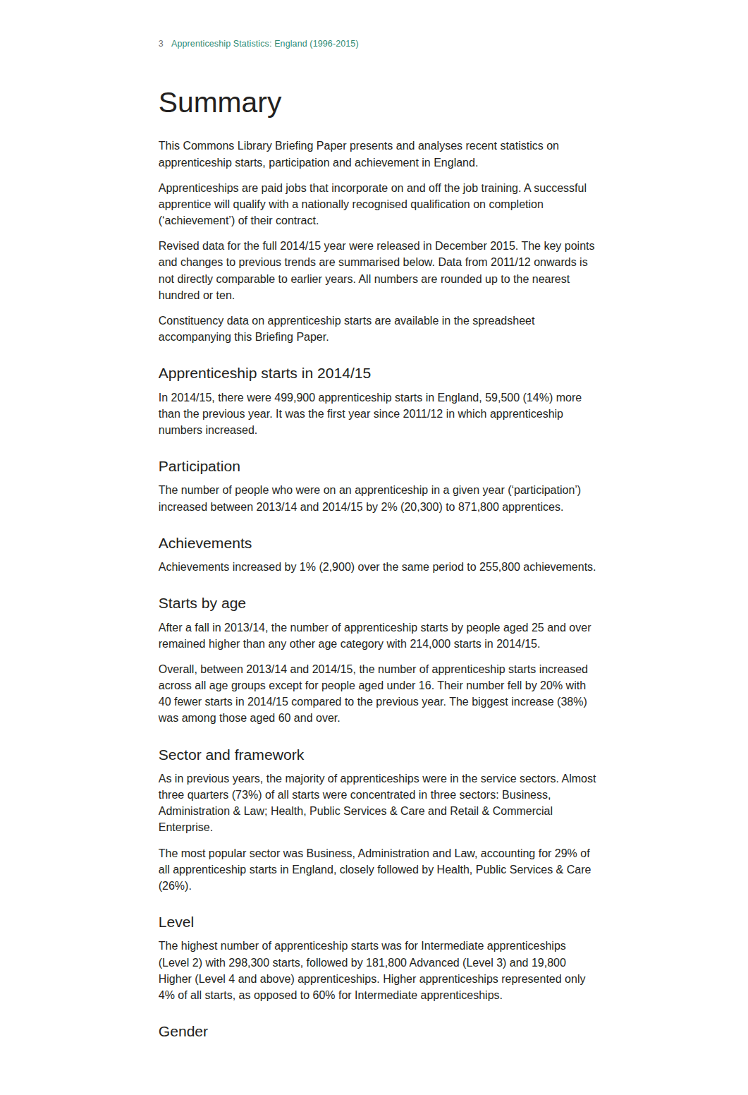3 Apprenticeship Statistics: England (1996-2015)
Summary
This Commons Library Briefing Paper presents and analyses recent statistics on apprenticeship starts, participation and achievement in England.
Apprenticeships are paid jobs that incorporate on and off the job training. A successful apprentice will qualify with a nationally recognised qualification on completion (‘achievement’) of their contract.
Revised data for the full 2014/15 year were released in December 2015. The key points and changes to previous trends are summarised below. Data from 2011/12 onwards is not directly comparable to earlier years. All numbers are rounded up to the nearest hundred or ten.
Constituency data on apprenticeship starts are available in the spreadsheet accompanying this Briefing Paper.
Apprenticeship starts in 2014/15
In 2014/15, there were 499,900 apprenticeship starts in England, 59,500 (14%) more than the previous year. It was the first year since 2011/12 in which apprenticeship numbers increased.
Participation
The number of people who were on an apprenticeship in a given year (‘participation’) increased between 2013/14 and 2014/15 by 2% (20,300) to 871,800 apprentices.
Achievements
Achievements increased by 1% (2,900) over the same period to 255,800 achievements.
Starts by age
After a fall in 2013/14, the number of apprenticeship starts by people aged 25 and over remained higher than any other age category with 214,000 starts in 2014/15.
Overall, between 2013/14 and 2014/15, the number of apprenticeship starts increased across all age groups except for people aged under 16. Their number fell by 20% with 40 fewer starts in 2014/15 compared to the previous year. The biggest increase (38%) was among those aged 60 and over.
Sector and framework
As in previous years, the majority of apprenticeships were in the service sectors. Almost three quarters (73%) of all starts were concentrated in three sectors: Business, Administration & Law; Health, Public Services & Care and Retail & Commercial Enterprise.
The most popular sector was Business, Administration and Law, accounting for 29% of all apprenticeship starts in England, closely followed by Health, Public Services & Care (26%).
Level
The highest number of apprenticeship starts was for Intermediate apprenticeships (Level 2) with 298,300 starts, followed by 181,800 Advanced (Level 3) and 19,800 Higher (Level 4 and above) apprenticeships. Higher apprenticeships represented only 4% of all starts, as opposed to 60% for Intermediate apprenticeships.
Gender